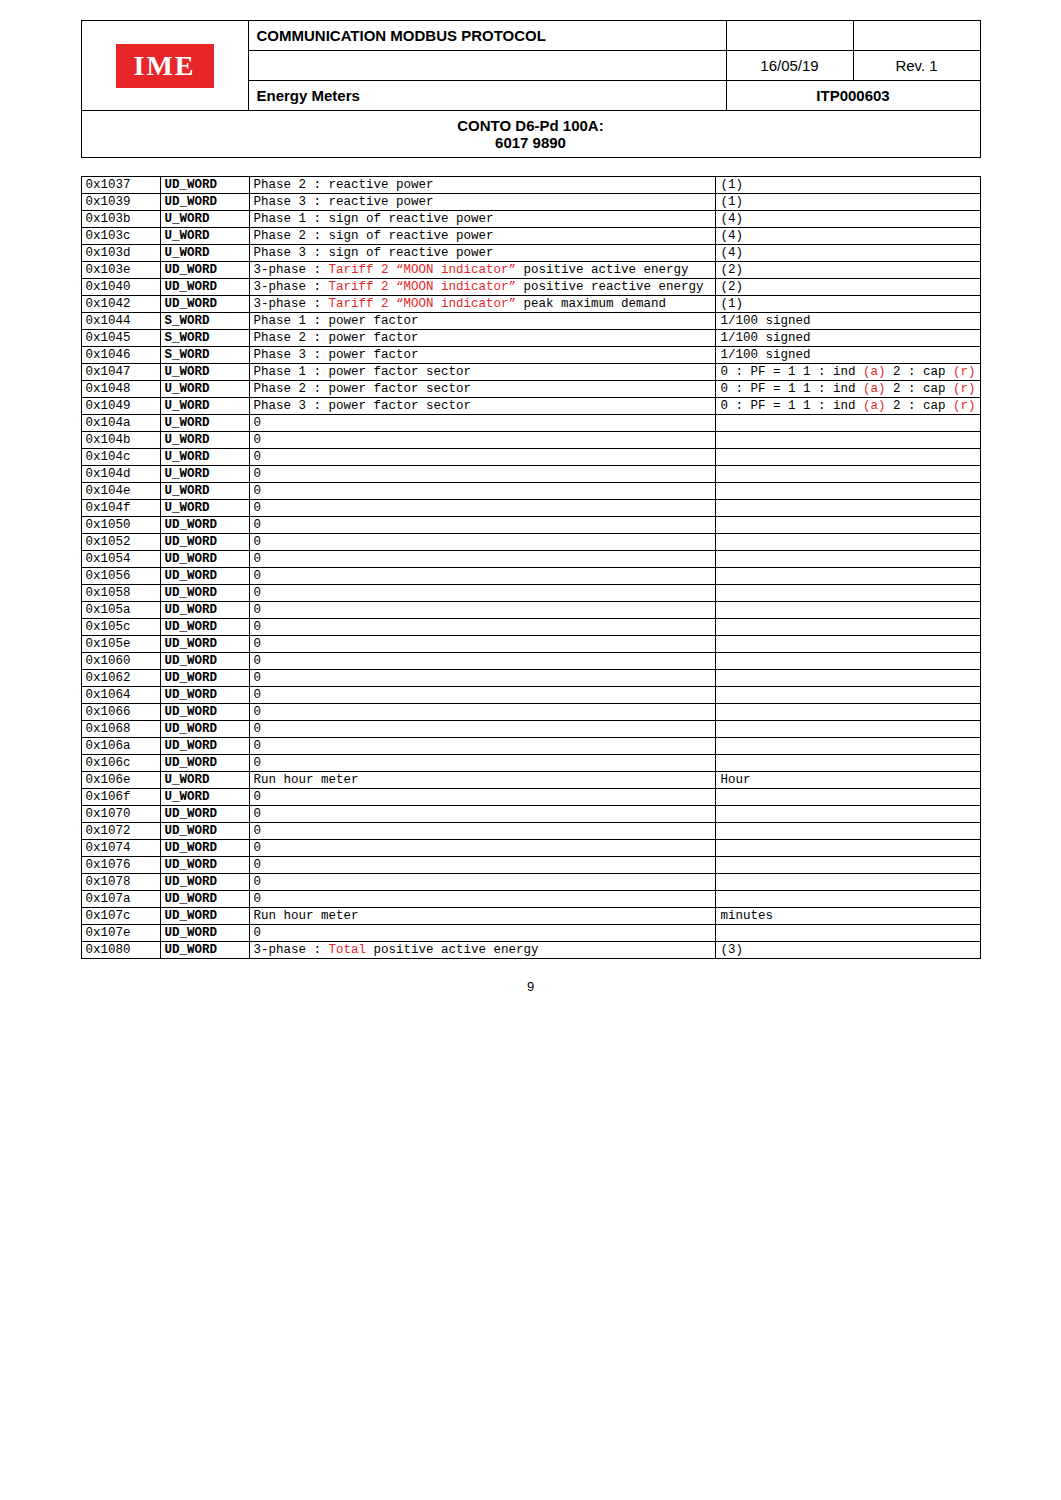| IME | COMMUNICATION MODBUS PROTOCOL | | |
| | 16/05/19 | Rev. 1 |
| Energy Meters | ITP000603 |
| CONTO D6-Pd 100A: 6017 9890 |
| 0x1037 | UD_WORD | Phase 2 : reactive power | (1) |
| 0x1039 | UD_WORD | Phase 3 : reactive power | (1) |
| 0x103b | U_WORD | Phase 1 : sign of reactive power | (4) |
| 0x103c | U_WORD | Phase 2 : sign of reactive power | (4) |
| 0x103d | U_WORD | Phase 3 : sign of reactive power | (4) |
| 0x103e | UD_WORD | 3-phase : Tariff 2 “MOON indicator” positive active energy | (2) |
| 0x1040 | UD_WORD | 3-phase : Tariff 2 “MOON indicator” positive reactive energy | (2) |
| 0x1042 | UD_WORD | 3-phase : Tariff 2 “MOON indicator” peak maximum demand | (1) |
| 0x1044 | S_WORD | Phase 1 : power factor | 1/100 signed |
| 0x1045 | S_WORD | Phase 2 : power factor | 1/100 signed |
| 0x1046 | S_WORD | Phase 3 : power factor | 1/100 signed |
| 0x1047 | U_WORD | Phase 1 : power factor sector | 0 : PF = 1 1 : ind (a) 2 : cap (r) |
| 0x1048 | U_WORD | Phase 2 : power factor sector | 0 : PF = 1 1 : ind (a) 2 : cap (r) |
| 0x1049 | U_WORD | Phase 3 : power factor sector | 0 : PF = 1 1 : ind (a) 2 : cap (r) |
| 0x104a | U_WORD | 0 | |
| 0x104b | U_WORD | 0 | |
| 0x104c | U_WORD | 0 | |
| 0x104d | U_WORD | 0 | |
| 0x104e | U_WORD | 0 | |
| 0x104f | U_WORD | 0 | |
| 0x1050 | UD_WORD | 0 | |
| 0x1052 | UD_WORD | 0 | |
| 0x1054 | UD_WORD | 0 | |
| 0x1056 | UD_WORD | 0 | |
| 0x1058 | UD_WORD | 0 | |
| 0x105a | UD_WORD | 0 | |
| 0x105c | UD_WORD | 0 | |
| 0x105e | UD_WORD | 0 | |
| 0x1060 | UD_WORD | 0 | |
| 0x1062 | UD_WORD | 0 | |
| 0x1064 | UD_WORD | 0 | |
| 0x1066 | UD_WORD | 0 | |
| 0x1068 | UD_WORD | 0 | |
| 0x106a | UD_WORD | 0 | |
| 0x106c | UD_WORD | 0 | |
| 0x106e | U_WORD | Run hour meter | Hour |
| 0x106f | U_WORD | 0 | |
| 0x1070 | UD_WORD | 0 | |
| 0x1072 | UD_WORD | 0 | |
| 0x1074 | UD_WORD | 0 | |
| 0x1076 | UD_WORD | 0 | |
| 0x1078 | UD_WORD | 0 | |
| 0x107a | UD_WORD | 0 | |
| 0x107c | UD_WORD | Run hour meter | minutes |
| 0x107e | UD_WORD | 0 | |
| 0x1080 | UD_WORD | 3-phase : Total positive active energy | (3) |
9